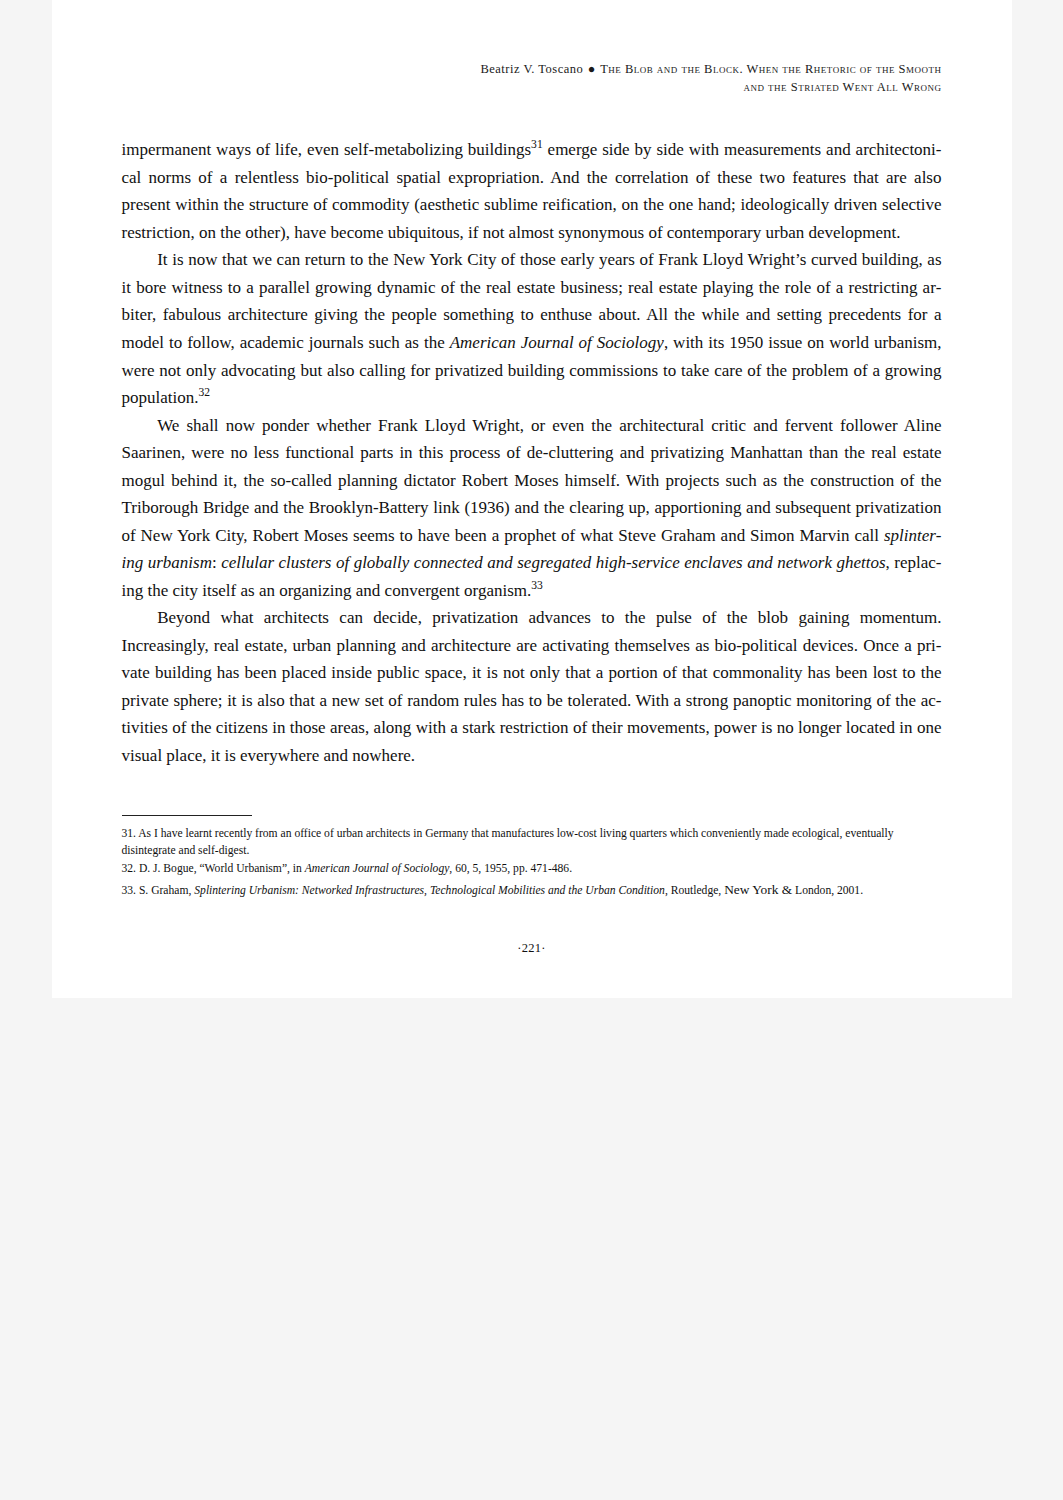Beatriz V. Toscano●The Blob and the Block. When the Rhetoric of the Smooth
and the Striated Went All Wrong
impermanent ways of life, even self-metabolizing buildings31 emerge side by side with measurements and architectonical norms of a relentless bio-political spatial expropriation. And the correlation of these two features that are also present within the structure of commodity (aesthetic sublime reification, on the one hand; ideologically driven selective restriction, on the other), have become ubiquitous, if not almost synonymous of contemporary urban development.
It is now that we can return to the New York City of those early years of Frank Lloyd Wright’s curved building, as it bore witness to a parallel growing dynamic of the real estate business; real estate playing the role of a restricting arbiter, fabulous architecture giving the people something to enthuse about. All the while and setting precedents for a model to follow, academic journals such as the American Journal of Sociology, with its 1950 issue on world urbanism, were not only advocating but also calling for privatized building commissions to take care of the problem of a growing population.32
We shall now ponder whether Frank Lloyd Wright, or even the architectural critic and fervent follower Aline Saarinen, were no less functional parts in this process of de-cluttering and privatizing Manhattan than the real estate mogul behind it, the so-called planning dictator Robert Moses himself. With projects such as the construction of the Triborough Bridge and the Brooklyn-Battery link (1936) and the clearing up, apportioning and subsequent privatization of New York City, Robert Moses seems to have been a prophet of what Steve Graham and Simon Marvin call splintering urbanism: cellular clusters of globally connected and segregated high-service enclaves and network ghettos, replacing the city itself as an organizing and convergent organism.33
Beyond what architects can decide, privatization advances to the pulse of the blob gaining momentum. Increasingly, real estate, urban planning and architecture are activating themselves as bio-political devices. Once a private building has been placed inside public space, it is not only that a portion of that commonality has been lost to the private sphere; it is also that a new set of random rules has to be tolerated. With a strong panoptic monitoring of the activities of the citizens in those areas, along with a stark restriction of their movements, power is no longer located in one visual place, it is everywhere and nowhere.
31. As I have learnt recently from an office of urban architects in Germany that manufactures low-cost living quarters which conveniently made ecological, eventually disintegrate and self-digest.
32. D. J. Bogue, “World Urbanism”, in American Journal of Sociology, 60, 5, 1955, pp. 471-486.
33. S. Graham, Splintering Urbanism: Networked Infrastructures, Technological Mobilities and the Urban Condition, Routledge, New York & London, 2001.
·221·